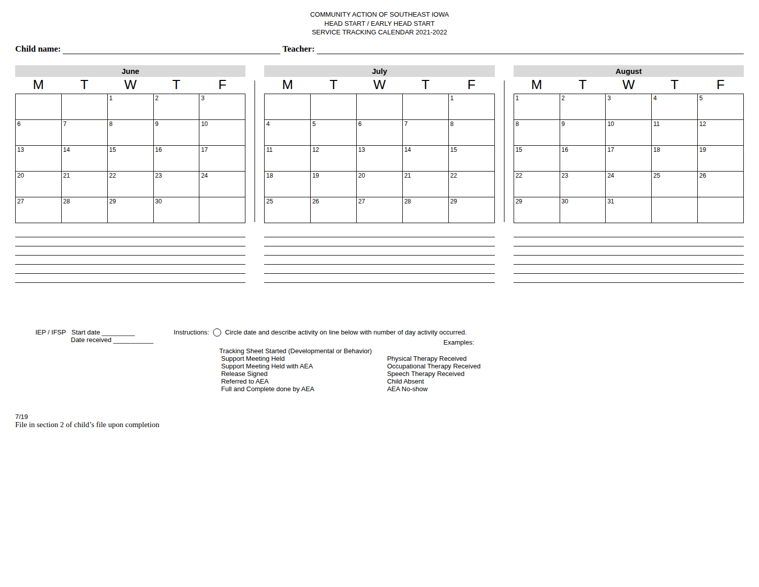COMMUNITY ACTION OF SOUTHEAST IOWA
HEAD START / EARLY HEAD START
SERVICE TRACKING CALENDAR 2021-2022
Child name: Teacher:
June
| M | T | W | T | F |
| --- | --- | --- | --- | --- |
| | | 1 | 2 | 3 |
| 6 | 7 | 8 | 9 | 10 |
| 13 | 14 | 15 | 16 | 17 |
| 20 | 21 | 22 | 23 | 24 |
| 27 | 28 | 29 | 30 | |
July
| M | T | W | T | F |
| --- | --- | --- | --- | --- |
| | | | | 1 |
| 4 | 5 | 6 | 7 | 8 |
| 11 | 12 | 13 | 14 | 15 |
| 18 | 19 | 20 | 21 | 22 |
| 25 | 26 | 27 | 28 | 29 |
August
| M | T | W | T | F |
| --- | --- | --- | --- | --- |
| 1 | 2 | 3 | 4 | 5 |
| 8 | 9 | 10 | 11 | 12 |
| 15 | 16 | 17 | 18 | 19 |
| 22 | 23 | 24 | 25 | 26 |
| 29 | 30 | 31 | | |
IEP / IFSP Start date _________
Date received ___________
Instructions: Circle date and describe activity on line below with number of day activity occurred.
Examples:
| Tracking Sheet Started (Developmental or Behavior) | |
| Support Meeting Held | Physical Therapy Received |
| Support Meeting Held with AEA | Occupational Therapy Received |
| Release Signed | Speech Therapy Received |
| Referred to AEA | Child Absent |
| Full and Complete done by AEA | AEA No-show |
7/19
File in section 2 of child’s file upon completion